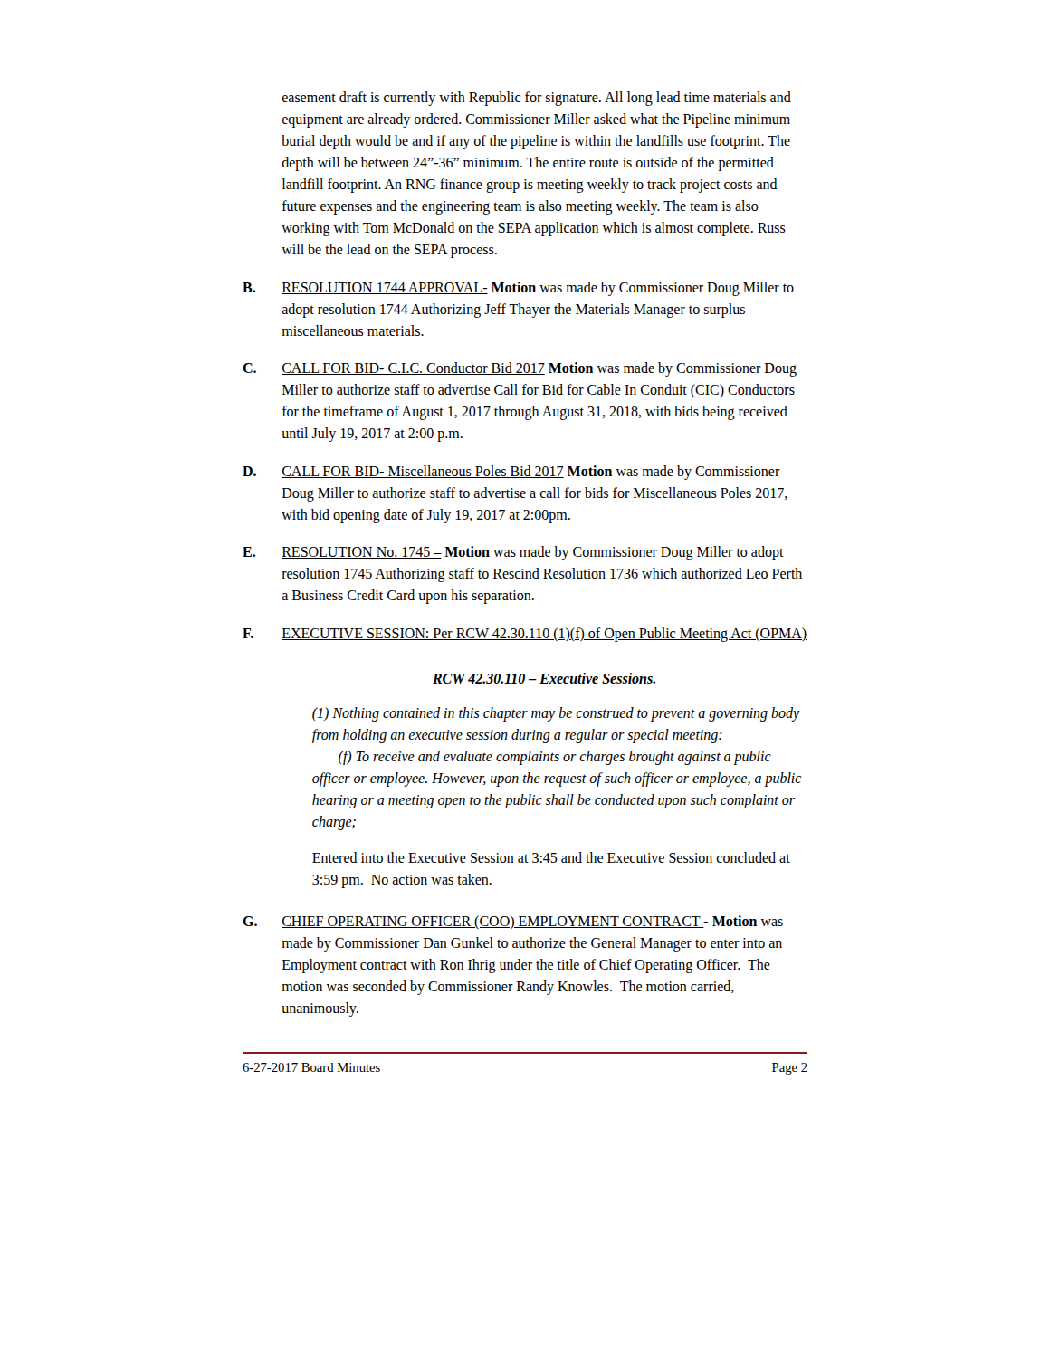easement draft is currently with Republic for signature. All long lead time materials and equipment are already ordered. Commissioner Miller asked what the Pipeline minimum burial depth would be and if any of the pipeline is within the landfills use footprint. The depth will be between 24”-36” minimum. The entire route is outside of the permitted landfill footprint. An RNG finance group is meeting weekly to track project costs and future expenses and the engineering team is also meeting weekly. The team is also working with Tom McDonald on the SEPA application which is almost complete. Russ will be the lead on the SEPA process.
B. RESOLUTION 1744 APPROVAL- Motion was made by Commissioner Doug Miller to adopt resolution 1744 Authorizing Jeff Thayer the Materials Manager to surplus miscellaneous materials.
C. CALL FOR BID- C.I.C. Conductor Bid 2017 Motion was made by Commissioner Doug Miller to authorize staff to advertise Call for Bid for Cable In Conduit (CIC) Conductors for the timeframe of August 1, 2017 through August 31, 2018, with bids being received until July 19, 2017 at 2:00 p.m.
D. CALL FOR BID- Miscellaneous Poles Bid 2017 Motion was made by Commissioner Doug Miller to authorize staff to advertise a call for bids for Miscellaneous Poles 2017, with bid opening date of July 19, 2017 at 2:00pm.
E. RESOLUTION No. 1745 – Motion was made by Commissioner Doug Miller to adopt resolution 1745 Authorizing staff to Rescind Resolution 1736 which authorized Leo Perth a Business Credit Card upon his separation.
F. EXECUTIVE SESSION: Per RCW 42.30.110 (1)(f) of Open Public Meeting Act (OPMA)
RCW 42.30.110 – Executive Sessions.
(1) Nothing contained in this chapter may be construed to prevent a governing body from holding an executive session during a regular or special meeting: (f) To receive and evaluate complaints or charges brought against a public officer or employee. However, upon the request of such officer or employee, a public hearing or a meeting open to the public shall be conducted upon such complaint or charge;
Entered into the Executive Session at 3:45 and the Executive Session concluded at 3:59 pm. No action was taken.
G. CHIEF OPERATING OFFICER (COO) EMPLOYMENT CONTRACT - Motion was made by Commissioner Dan Gunkel to authorize the General Manager to enter into an Employment contract with Ron Ihrig under the title of Chief Operating Officer. The motion was seconded by Commissioner Randy Knowles. The motion carried, unanimously.
6-27-2017 Board Minutes Page 2